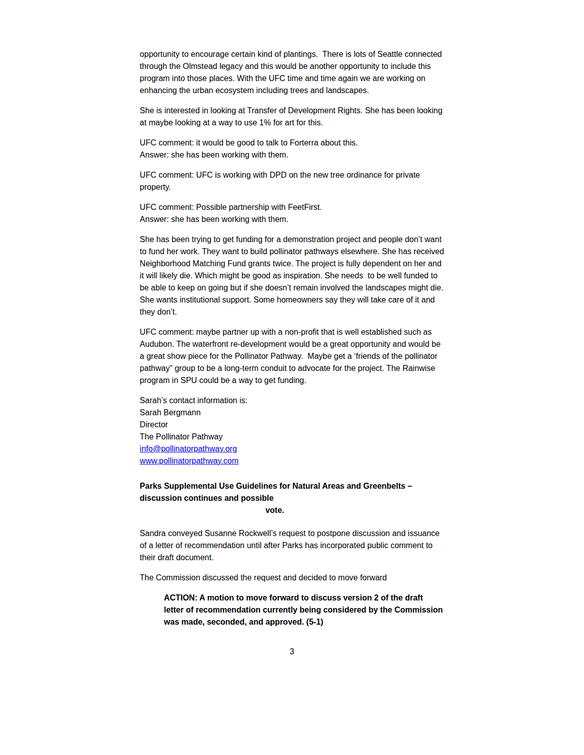opportunity to encourage certain kind of plantings. There is lots of Seattle connected through the Olmstead legacy and this would be another opportunity to include this program into those places. With the UFC time and time again we are working on enhancing the urban ecosystem including trees and landscapes.
She is interested in looking at Transfer of Development Rights. She has been looking at maybe looking at a way to use 1% for art for this.
UFC comment: it would be good to talk to Forterra about this.
Answer: she has been working with them.
UFC comment: UFC is working with DPD on the new tree ordinance for private property.
UFC comment: Possible partnership with FeetFirst.
Answer: she has been working with them.
She has been trying to get funding for a demonstration project and people don’t want to fund her work. They want to build pollinator pathways elsewhere. She has received Neighborhood Matching Fund grants twice. The project is fully dependent on her and it will likely die. Which might be good as inspiration. She needs to be well funded to be able to keep on going but if she doesn’t remain involved the landscapes might die. She wants institutional support. Some homeowners say they will take care of it and they don’t.
UFC comment: maybe partner up with a non-profit that is well established such as Audubon. The waterfront re-development would be a great opportunity and would be a great show piece for the Pollinator Pathway. Maybe get a ‘friends of the pollinator pathway” group to be a long-term conduit to advocate for the project. The Rainwise program in SPU could be a way to get funding.
Sarah’s contact information is:
Sarah Bergmann
Director
The Pollinator Pathway
info@pollinatorpathway.org
www.pollinatorpathway.com
Parks Supplemental Use Guidelines for Natural Areas and Greenbelts – discussion continues and possible vote.
Sandra conveyed Susanne Rockwell’s request to postpone discussion and issuance of a letter of recommendation until after Parks has incorporated public comment to their draft document.
The Commission discussed the request and decided to move forward
ACTION: A motion to move forward to discuss version 2 of the draft letter of recommendation currently being considered by the Commission was made, seconded, and approved. (5-1)
3